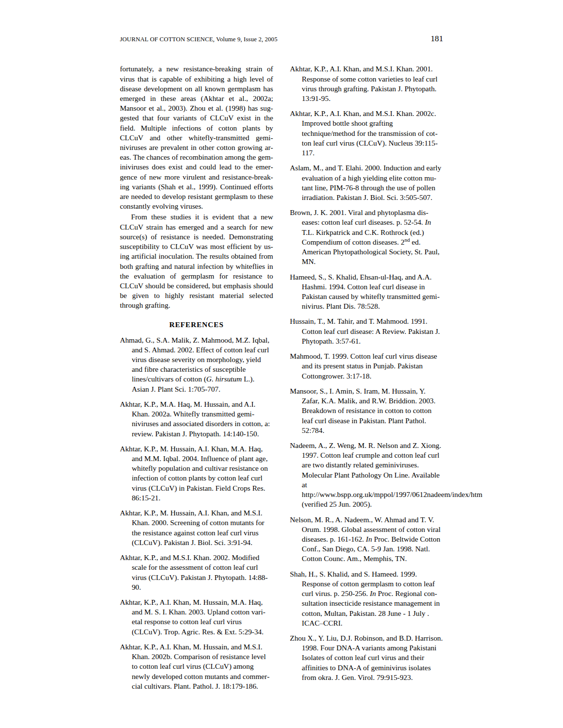JOURNAL OF COTTON SCIENCE, Volume 9, Issue 2, 2005
181
fortunately, a new resistance-breaking strain of virus that is capable of exhibiting a high level of disease development on all known germplasm has emerged in these areas (Akhtar et al., 2002a; Mansoor et al., 2003). Zhou et al. (1998) has suggested that four variants of CLCuV exist in the field. Multiple infections of cotton plants by CLCuV and other whitefly-transmitted geminiviruses are prevalent in other cotton growing areas. The chances of recombination among the geminiviruses does exist and could lead to the emergence of new more virulent and resistance-breaking variants (Shah et al., 1999). Continued efforts are needed to develop resistant germplasm to these constantly evolving viruses.
From these studies it is evident that a new CLCuV strain has emerged and a search for new source(s) of resistance is needed. Demonstrating susceptibility to CLCuV was most efficient by using artificial inoculation. The results obtained from both grafting and natural infection by whiteflies in the evaluation of germplasm for resistance to CLCuV should be considered, but emphasis should be given to highly resistant material selected through grafting.
REFERENCES
Ahmad, G., S.A. Malik, Z. Mahmood, M.Z. Iqbal, and S. Ahmad. 2002. Effect of cotton leaf curl virus disease severity on morphology, yield and fibre characteristics of susceptible lines/cultivars of cotton (G. hirsutum L.). Asian J. Plant Sci. 1:705-707.
Akhtar, K.P., M.A. Haq, M. Hussain, and A.I. Khan. 2002a. Whitefly transmitted geminiviruses and associated disorders in cotton, a: review. Pakistan J. Phytopath. 14:140-150.
Akhtar, K.P., M. Hussain, A.I. Khan, M.A. Haq, and M.M. Iqbal. 2004. Influence of plant age, whitefly population and cultivar resistance on infection of cotton plants by cotton leaf curl virus (CLCuV) in Pakistan. Field Crops Res. 86:15-21.
Akhtar, K.P., M. Hussain, A.I. Khan, and M.S.I. Khan. 2000. Screening of cotton mutants for the resistance against cotton leaf curl virus (CLCuV). Pakistan J. Biol. Sci. 3:91-94.
Akhtar, K.P., and M.S.I. Khan. 2002. Modified scale for the assessment of cotton leaf curl virus (CLCuV). Pakistan J. Phytopath. 14:88-90.
Akhtar, K.P., A.I. Khan, M. Hussain, M.A. Haq, and M. S. I. Khan. 2003. Upland cotton varietal response to cotton leaf curl virus (CLCuV). Trop. Agric. Res. & Ext. 5:29-34.
Akhtar, K.P., A.I. Khan, M. Hussain, and M.S.I. Khan. 2002b. Comparison of resistance level to cotton leaf curl virus (CLCuV) among newly developed cotton mutants and commercial cultivars. Plant. Pathol. J. 18:179-186.
Akhtar, K.P., A.I. Khan, and M.S.I. Khan. 2001. Response of some cotton varieties to leaf curl virus through grafting. Pakistan J. Phytopath. 13:91-95.
Akhtar, K.P., A.I. Khan, and M.S.I. Khan. 2002c. Improved bottle shoot grafting technique/method for the transmission of cotton leaf curl virus (CLCuV). Nucleus 39:115-117.
Aslam, M., and T. Elahi. 2000. Induction and early evaluation of a high yielding elite cotton mutant line, PIM-76-8 through the use of pollen irradiation. Pakistan J. Biol. Sci. 3:505-507.
Brown, J. K. 2001. Viral and phytoplasma diseases: cotton leaf curl diseases. p. 52-54. In T.L. Kirkpatrick and C.K. Rothrock (ed.) Compendium of cotton diseases. 2nd ed. American Phytopathological Society, St. Paul, MN.
Hameed, S., S. Khalid, Ehsan-ul-Haq, and A.A. Hashmi. 1994. Cotton leaf curl disease in Pakistan caused by whitefly transmitted geminivirus. Plant Dis. 78:528.
Hussain, T., M. Tahir, and T. Mahmood. 1991. Cotton leaf curl disease: A Review. Pakistan J. Phytopath. 3:57-61.
Mahmood, T. 1999. Cotton leaf curl virus disease and its present status in Punjab. Pakistan Cottongrower. 3:17-18.
Mansoor, S., I. Amin, S. Iram, M. Hussain, Y. Zafar, K.A. Malik, and R.W. Briddion. 2003. Breakdown of resistance in cotton to cotton leaf curl disease in Pakistan. Plant Pathol. 52:784.
Nadeem, A., Z. Weng, M. R. Nelson and Z. Xiong. 1997. Cotton leaf crumple and cotton leaf curl are two distantly related geminiviruses. Molecular Plant Pathology On Line. Available at http://www.bspp.org.uk/mppol/1997/0612nadeem/index/htm (verified 25 Jun. 2005).
Nelson, M. R., A. Nadeem., W. Ahmad and T. V. Orum. 1998. Global assessment of cotton viral diseases. p. 161-162. In Proc. Beltwide Cotton Conf., San Diego, CA. 5-9 Jan. 1998. Natl. Cotton Counc. Am., Memphis, TN.
Shah, H., S. Khalid, and S. Hameed. 1999. Response of cotton germplasm to cotton leaf curl virus. p. 250-256. In Proc. Regional consultation insecticide resistance management in cotton, Multan, Pakistan. 28 June - 1 July . ICAC–CCRI.
Zhou X., Y. Liu, D.J. Robinson, and B.D. Harrison. 1998. Four DNA-A variants among Pakistani Isolates of cotton leaf curl virus and their affinities to DNA-A of geminivirus isolates from okra. J. Gen. Virol. 79:915-923.